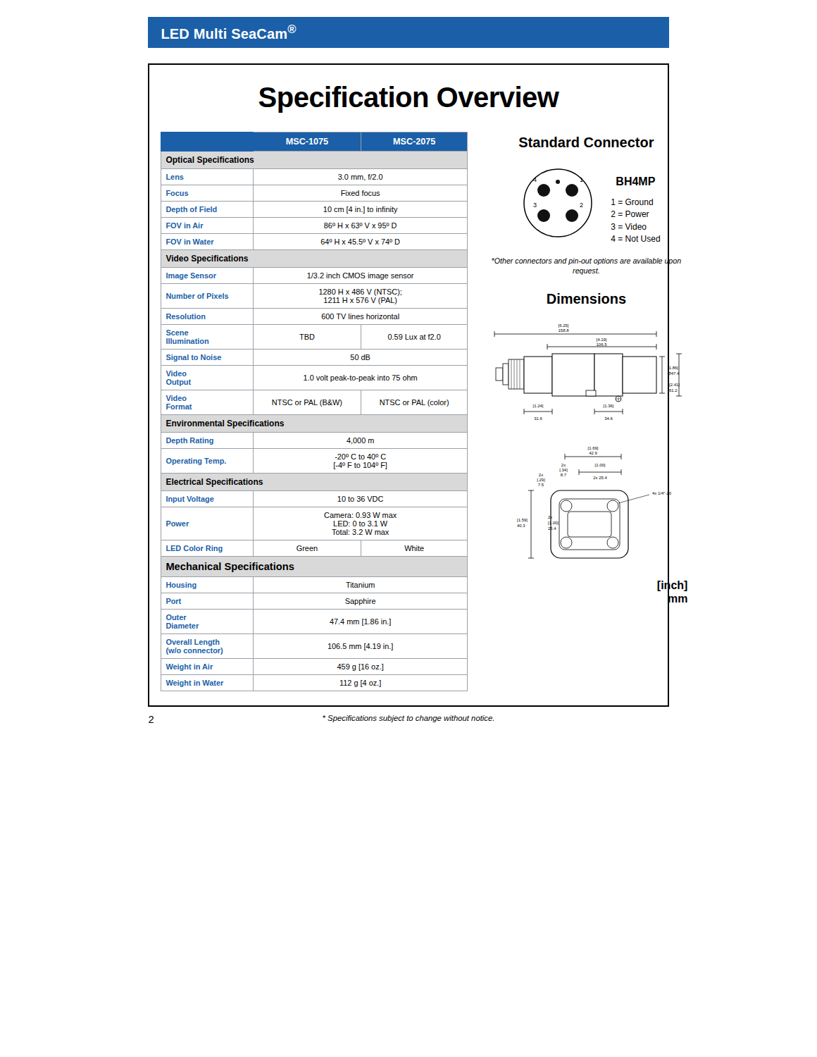LED Multi SeaCam®
Specification Overview
| | MSC-1075 | MSC-2075 |
| --- | --- | --- |
| Optical Specifications |
| Lens | 3.0 mm, f/2.0 |
| Focus | Fixed focus |
| Depth of Field | 10 cm [4 in.] to infinity |
| FOV in Air | 86º H x 63º V x 95º D |
| FOV in Water | 64º H x 45.5º V x 74º D |
| Video Specifications |
| Image Sensor | 1/3.2 inch CMOS image sensor |
| Number of Pixels | 1280 H x 486 V (NTSC); 1211 H x 576 V (PAL) |
| Resolution | 600 TV lines horizontal |
| Scene Illumination | TBD | 0.59 Lux at f2.0 |
| Signal to Noise | 50 dB |
| Video Output | 1.0 volt peak-to-peak into 75 ohm |
| Video Format | NTSC or PAL (B&W) | NTSC or PAL (color) |
| Environmental Specifications |
| Depth Rating | 4,000 m |
| Operating Temp. | -20º C to 40º C [-4º F to 104º F] |
| Electrical Specifications |
| Input Voltage | 10 to 36 VDC |
| Power | Camera: 0.93 W max LED: 0 to 3.1 W Total: 3.2 W max |
| LED Color Ring | Green | White |
| Mechanical Specifications |
| Housing | Titanium |
| Port | Sapphire |
| Outer Diameter | 47.4 mm [1.86 in.] |
| Overall Length (w/o connector) | 106.5 mm [4.19 in.] |
| Weight in Air | 459 g [16 oz.] |
| Weight in Water | 112 g [4 oz.] |
Standard Connector
4 1 3 2
BH4MP
1 = Ground
2 = Power
3 = Video
4 = Not Used
*Other connectors and pin-out options are available upon request.
Dimensions
[6.25] 158.8 [4.19] 106.5 [1.86] Ø47.4 [2.41] 61.2 [1.24] 31.6 [1.36] 34.6
[1.69] 42.9 [1.00] 2x 25.4 2x [.34] 8.7 2x [.29] 7.5 [1.59] 40.3 2x [1.00] 25.4 4x 1/4"-20
[inch]
mm
2
* Specifications subject to change without notice.